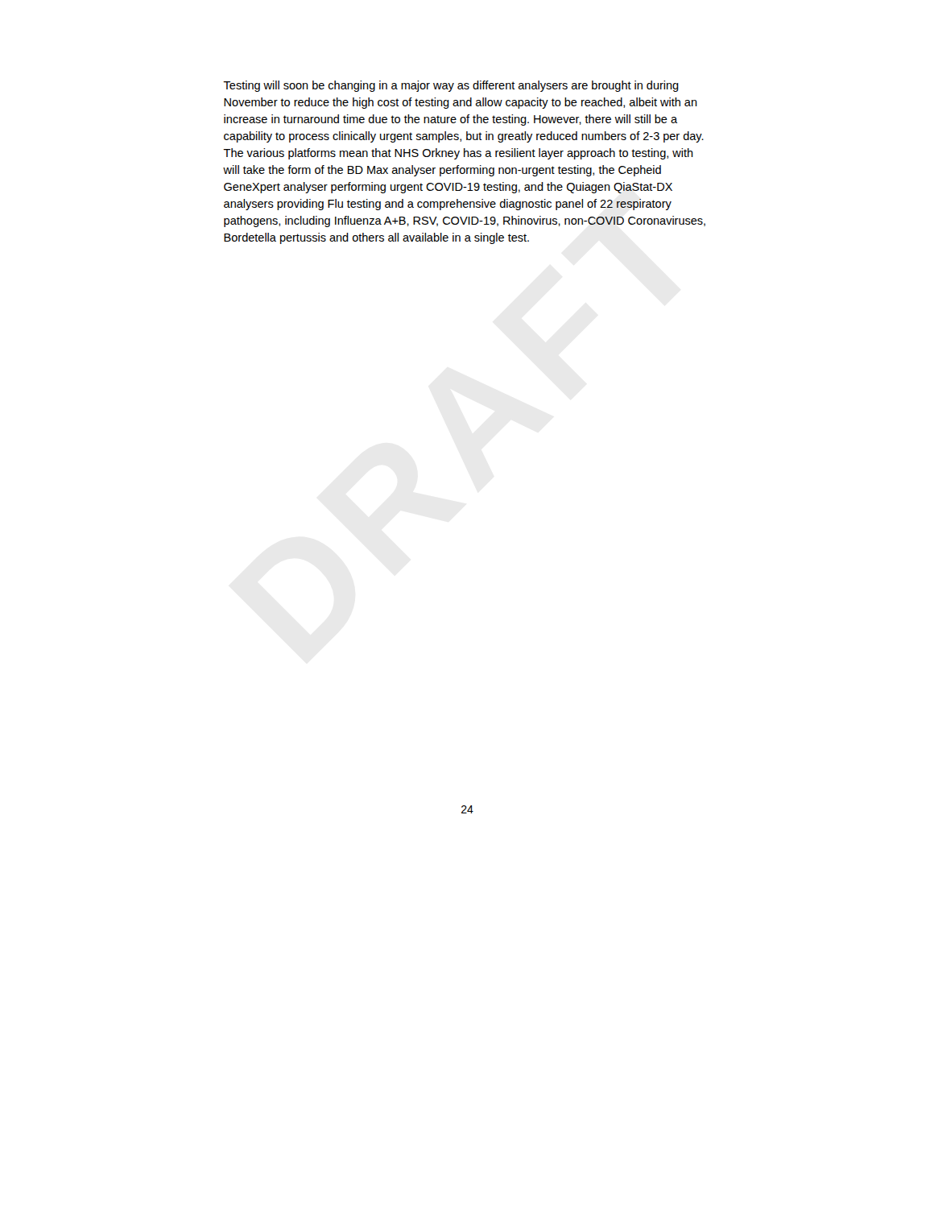DRAFT
Testing will soon be changing in a major way as different analysers are brought in during November to reduce the high cost of testing and allow capacity to be reached, albeit with an increase in turnaround time due to the nature of the testing. However, there will still be a capability to process clinically urgent samples, but in greatly reduced numbers of 2-3 per day. The various platforms mean that NHS Orkney has a resilient layer approach to testing, with will take the form of the BD Max analyser performing non-urgent testing, the Cepheid GeneXpert analyser performing urgent COVID-19 testing, and the Quiagen QiaStat-DX analysers providing Flu testing and a comprehensive diagnostic panel of 22 respiratory pathogens, including Influenza A+B, RSV, COVID-19, Rhinovirus, non-COVID Coronaviruses, Bordetella pertussis and others all available in a single test.
24